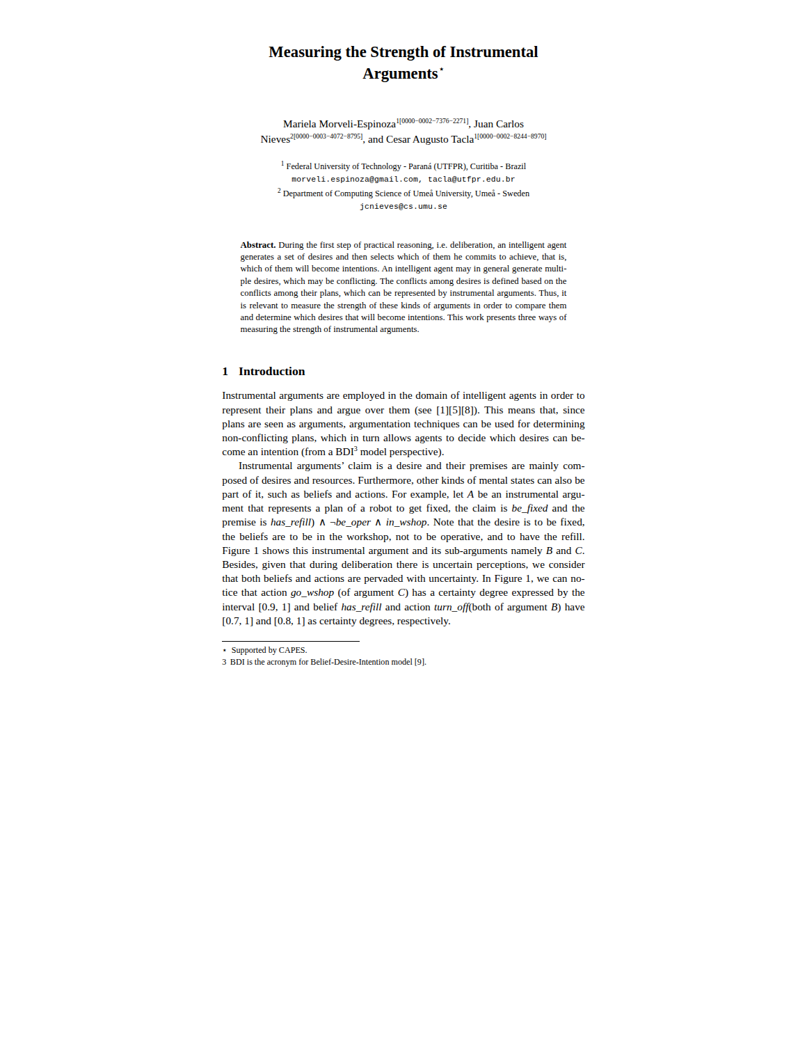Measuring the Strength of Instrumental
Arguments⋆
Mariela Morveli-Espinoza1[0000−0002−7376−2271], Juan Carlos
Nieves2[0000−0003−4072−8795], and Cesar Augusto Tacla1[0000−0002−8244−8970]
1 Federal University of Technology - Paraná (UTFPR), Curitiba - Brazil
morveli.espinoza@gmail.com, tacla@utfpr.edu.br
2 Department of Computing Science of Umeå University, Umeå - Sweden
jcnieves@cs.umu.se
Abstract. During the first step of practical reasoning, i.e. deliberation, an intelligent agent generates a set of desires and then selects which of them he commits to achieve, that is, which of them will become intentions. An intelligent agent may in general generate multiple desires, which may be conflicting. The conflicts among desires is defined based on the conflicts among their plans, which can be represented by instrumental arguments. Thus, it is relevant to measure the strength of these kinds of arguments in order to compare them and determine which desires that will become intentions. This work presents three ways of measuring the strength of instrumental arguments.
1 Introduction
Instrumental arguments are employed in the domain of intelligent agents in order to represent their plans and argue over them (see [1][5][8]). This means that, since plans are seen as arguments, argumentation techniques can be used for determining non-conflicting plans, which in turn allows agents to decide which desires can become an intention (from a BDI3 model perspective).
Instrumental arguments’ claim is a desire and their premises are mainly composed of desires and resources. Furthermore, other kinds of mental states can also be part of it, such as beliefs and actions. For example, let A be an instrumental argument that represents a plan of a robot to get fixed, the claim is be_fixed and the premise is has_refill) ∧ ¬be_oper ∧ in_wshop. Note that the desire is to be fixed, the beliefs are to be in the workshop, not to be operative, and to have the refill. Figure 1 shows this instrumental argument and its sub-arguments namely B and C. Besides, given that during deliberation there is uncertain perceptions, we consider that both beliefs and actions are pervaded with uncertainty. In Figure 1, we can notice that action go_wshop (of argument C) has a certainty degree expressed by the interval [0.9, 1] and belief has_refill and action turn_off(both of argument B) have [0.7, 1] and [0.8, 1] as certainty degrees, respectively.
⋆Supported by CAPES.
3 BDI is the acronym for Belief-Desire-Intention model [9].